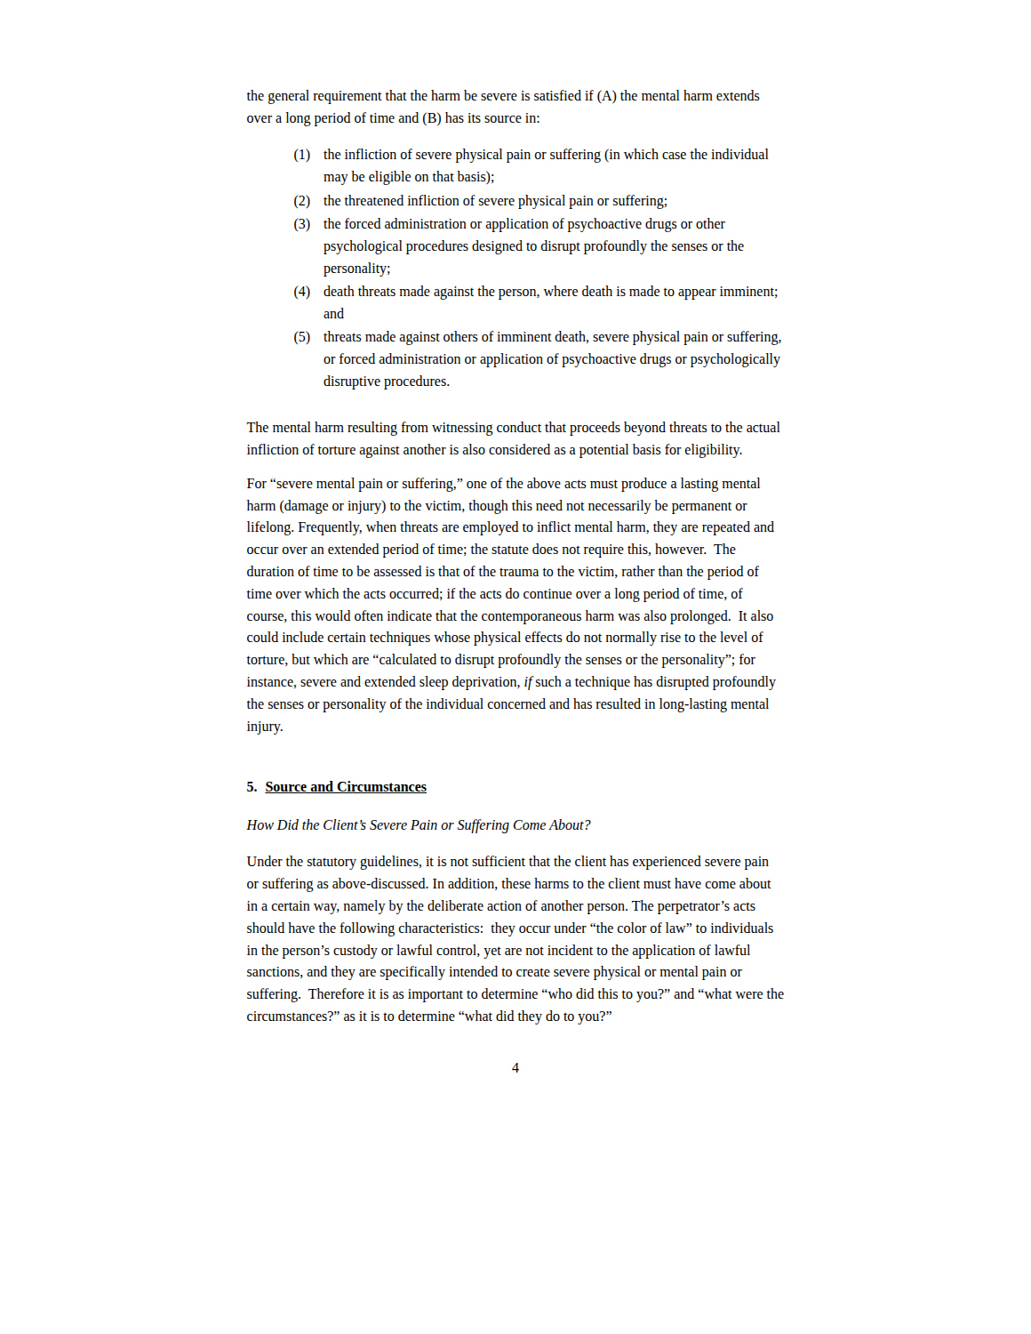the general requirement that the harm be severe is satisfied if (A) the mental harm extends over a long period of time and (B) has its source in:
(1) the infliction of severe physical pain or suffering (in which case the individual may be eligible on that basis);
(2) the threatened infliction of severe physical pain or suffering;
(3) the forced administration or application of psychoactive drugs or other psychological procedures designed to disrupt profoundly the senses or the personality;
(4) death threats made against the person, where death is made to appear imminent; and
(5) threats made against others of imminent death, severe physical pain or suffering, or forced administration or application of psychoactive drugs or psychologically disruptive procedures.
The mental harm resulting from witnessing conduct that proceeds beyond threats to the actual infliction of torture against another is also considered as a potential basis for eligibility.
For “severe mental pain or suffering,” one of the above acts must produce a lasting mental harm (damage or injury) to the victim, though this need not necessarily be permanent or lifelong. Frequently, when threats are employed to inflict mental harm, they are repeated and occur over an extended period of time; the statute does not require this, however. The duration of time to be assessed is that of the trauma to the victim, rather than the period of time over which the acts occurred; if the acts do continue over a long period of time, of course, this would often indicate that the contemporaneous harm was also prolonged. It also could include certain techniques whose physical effects do not normally rise to the level of torture, but which are “calculated to disrupt profoundly the senses or the personality”; for instance, severe and extended sleep deprivation, if such a technique has disrupted profoundly the senses or personality of the individual concerned and has resulted in long-lasting mental injury.
5. Source and Circumstances
How Did the Client’s Severe Pain or Suffering Come About?
Under the statutory guidelines, it is not sufficient that the client has experienced severe pain or suffering as above-discussed. In addition, these harms to the client must have come about in a certain way, namely by the deliberate action of another person. The perpetrator’s acts should have the following characteristics: they occur under “the color of law” to individuals in the person’s custody or lawful control, yet are not incident to the application of lawful sanctions, and they are specifically intended to create severe physical or mental pain or suffering. Therefore it is as important to determine “who did this to you?” and “what were the circumstances?” as it is to determine “what did they do to you?”
4